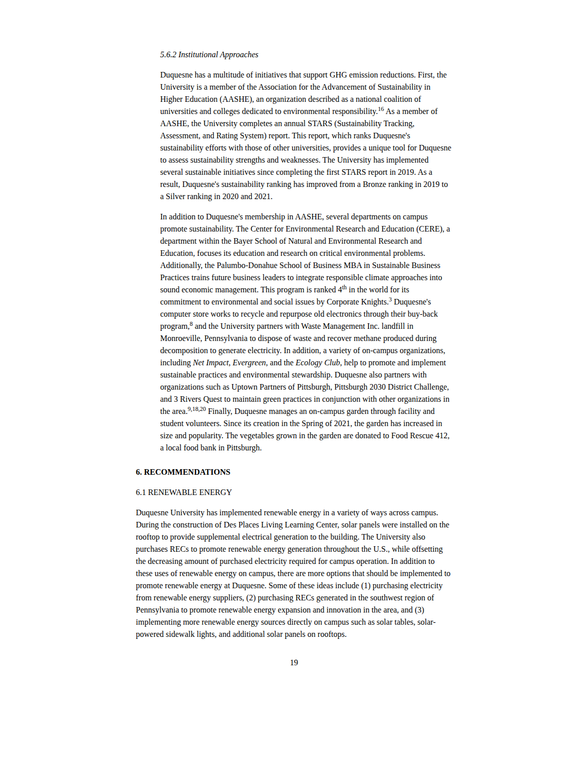5.6.2 Institutional Approaches
Duquesne has a multitude of initiatives that support GHG emission reductions. First, the University is a member of the Association for the Advancement of Sustainability in Higher Education (AASHE), an organization described as a national coalition of universities and colleges dedicated to environmental responsibility.16 As a member of AASHE, the University completes an annual STARS (Sustainability Tracking, Assessment, and Rating System) report. This report, which ranks Duquesne's sustainability efforts with those of other universities, provides a unique tool for Duquesne to assess sustainability strengths and weaknesses. The University has implemented several sustainable initiatives since completing the first STARS report in 2019. As a result, Duquesne's sustainability ranking has improved from a Bronze ranking in 2019 to a Silver ranking in 2020 and 2021.
In addition to Duquesne's membership in AASHE, several departments on campus promote sustainability. The Center for Environmental Research and Education (CERE), a department within the Bayer School of Natural and Environmental Research and Education, focuses its education and research on critical environmental problems. Additionally, the Palumbo-Donahue School of Business MBA in Sustainable Business Practices trains future business leaders to integrate responsible climate approaches into sound economic management. This program is ranked 4th in the world for its commitment to environmental and social issues by Corporate Knights.3 Duquesne's computer store works to recycle and repurpose old electronics through their buy-back program,8 and the University partners with Waste Management Inc. landfill in Monroeville, Pennsylvania to dispose of waste and recover methane produced during decomposition to generate electricity. In addition, a variety of on-campus organizations, including Net Impact, Evergreen, and the Ecology Club, help to promote and implement sustainable practices and environmental stewardship. Duquesne also partners with organizations such as Uptown Partners of Pittsburgh, Pittsburgh 2030 District Challenge, and 3 Rivers Quest to maintain green practices in conjunction with other organizations in the area.9,18,20 Finally, Duquesne manages an on-campus garden through facility and student volunteers. Since its creation in the Spring of 2021, the garden has increased in size and popularity. The vegetables grown in the garden are donated to Food Rescue 412, a local food bank in Pittsburgh.
6. RECOMMENDATIONS
6.1 RENEWABLE ENERGY
Duquesne University has implemented renewable energy in a variety of ways across campus. During the construction of Des Places Living Learning Center, solar panels were installed on the rooftop to provide supplemental electrical generation to the building. The University also purchases RECs to promote renewable energy generation throughout the U.S., while offsetting the decreasing amount of purchased electricity required for campus operation. In addition to these uses of renewable energy on campus, there are more options that should be implemented to promote renewable energy at Duquesne. Some of these ideas include (1) purchasing electricity from renewable energy suppliers, (2) purchasing RECs generated in the southwest region of Pennsylvania to promote renewable energy expansion and innovation in the area, and (3) implementing more renewable energy sources directly on campus such as solar tables, solar-powered sidewalk lights, and additional solar panels on rooftops.
19